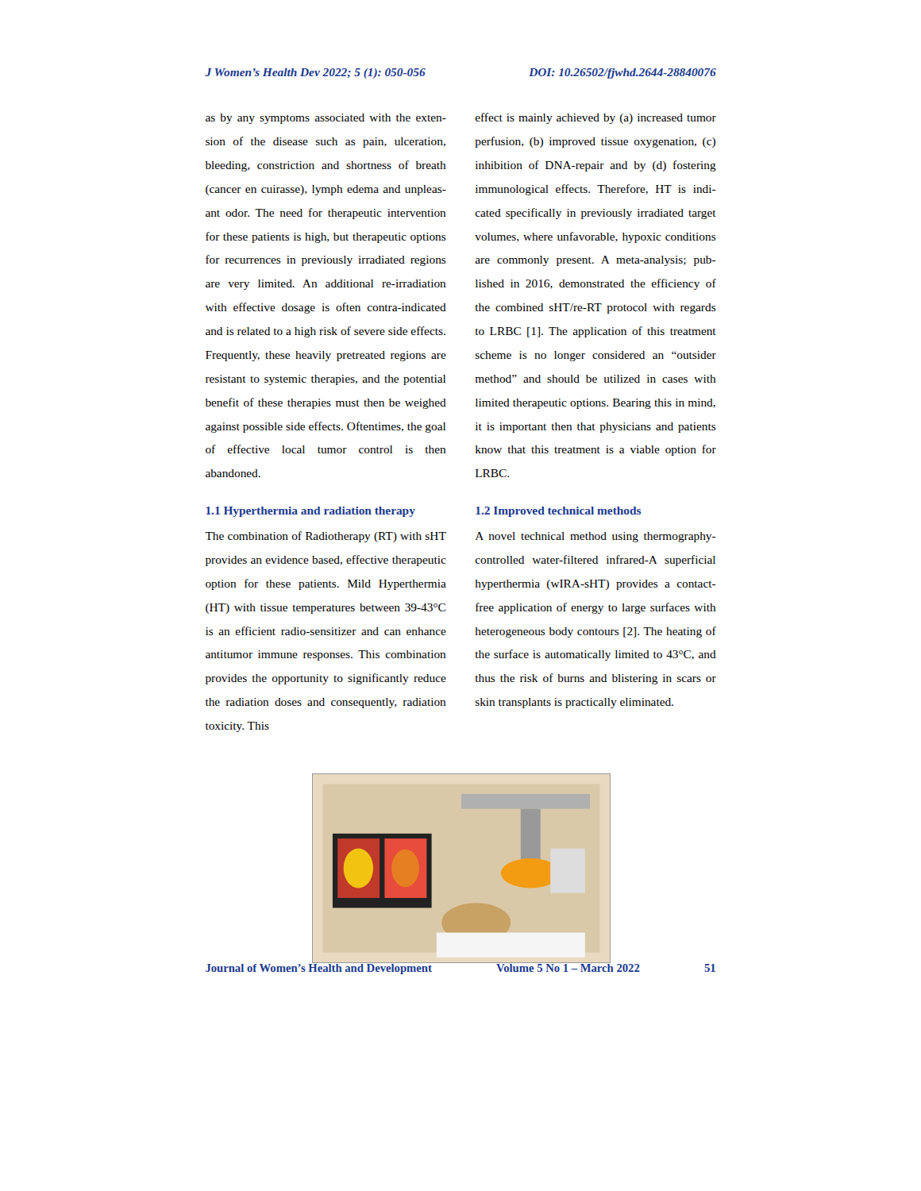J Women’s Health Dev 2022; 5 (1): 050-056
DOI: 10.26502/fjwhd.2644-28840076
as by any symptoms associated with the extension of the disease such as pain, ulceration, bleeding, constriction and shortness of breath (cancer en cuirasse), lymph edema and unpleasant odor. The need for therapeutic intervention for these patients is high, but therapeutic options for recurrences in previously irradiated regions are very limited. An additional re-irradiation with effective dosage is often contra-indicated and is related to a high risk of severe side effects. Frequently, these heavily pretreated regions are resistant to systemic therapies, and the potential benefit of these therapies must then be weighed against possible side effects. Oftentimes, the goal of effective local tumor control is then abandoned.
1.1 Hyperthermia and radiation therapy
The combination of Radiotherapy (RT) with sHT provides an evidence based, effective therapeutic option for these patients. Mild Hyperthermia (HT) with tissue temperatures between 39-43°C is an efficient radio-sensitizer and can enhance antitumor immune responses. This combination provides the opportunity to significantly reduce the radiation doses and consequently, radiation toxicity. This
effect is mainly achieved by (a) increased tumor perfusion, (b) improved tissue oxygenation, (c) inhibition of DNA-repair and by (d) fostering immunological effects. Therefore, HT is indicated specifically in previously irradiated target volumes, where unfavorable, hypoxic conditions are commonly present. A meta-analysis; published in 2016, demonstrated the efficiency of the combined sHT/re-RT protocol with regards to LRBC [1]. The application of this treatment scheme is no longer considered an “outsider method” and should be utilized in cases with limited therapeutic options. Bearing this in mind, it is important then that physicians and patients know that this treatment is a viable option for LRBC.
1.2 Improved technical methods
A novel technical method using thermography-controlled water-filtered infrared-A superficial hyperthermia (wIRA-sHT) provides a contact-free application of energy to large surfaces with heterogeneous body contours [2]. The heating of the surface is automatically limited to 43°C, and thus the risk of burns and blistering in scars or skin transplants is practically eliminated.
Journal of Women’s Health and Development
Volume 5 No 1 – March 2022
51